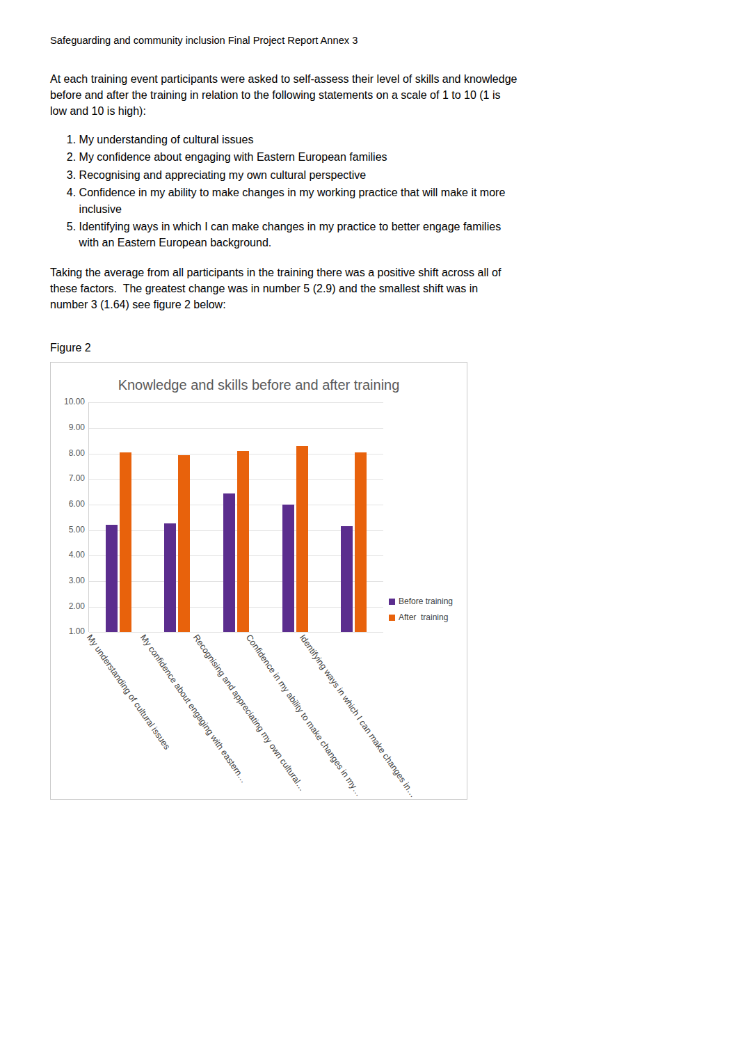Safeguarding and community inclusion Final Project Report Annex 3
At each training event participants were asked to self-assess their level of skills and knowledge before and after the training in relation to the following statements on a scale of 1 to 10 (1 is low and 10 is high):
My understanding of cultural issues
My confidence about engaging with Eastern European families
Recognising and appreciating my own cultural perspective
Confidence in my ability to make changes in my working practice that will make it more inclusive
Identifying ways in which I can make changes in my practice to better engage families with an Eastern European background.
Taking the average from all participants in the training there was a positive shift across all of these factors. The greatest change was in number 5 (2.9) and the smallest shift was in number 3 (1.64) see figure 2 below:
Figure 2
Knowledge and skills before and after training
10.00
9.00
8.00
7.00
6.00
5.00
4.00
3.00
2.00
1.00
Before training
After training
My understanding of cultural issues My confidence about engaging with eastern… Recognising and appreciating my own cultural… Confidence in my ability to make changes in my… Identifying ways in which I can make changes in…